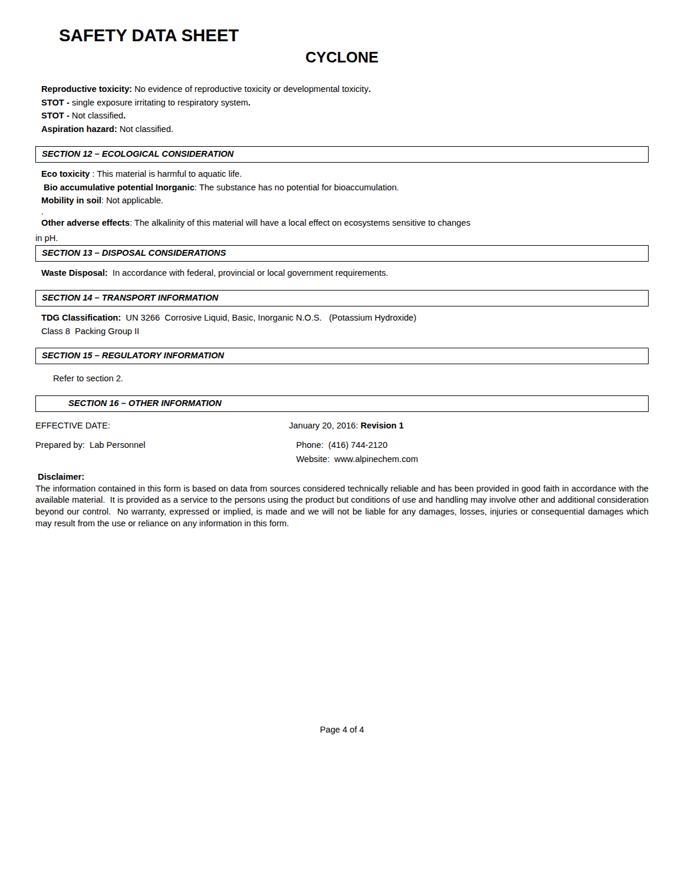SAFETY DATA SHEET
CYCLONE
Reproductive toxicity: No evidence of reproductive toxicity or developmental toxicity.
STOT - single exposure irritating to respiratory system.
STOT - Not classified.
Aspiration hazard: Not classified.
SECTION 12 – ECOLOGICAL CONSIDERATION
Eco toxicity : This material is harmful to aquatic life.
Bio accumulative potential Inorganic: The substance has no potential for bioaccumulation.
Mobility in soil: Not applicable.
.
Other adverse effects: The alkalinity of this material will have a local effect on ecosystems sensitive to changes
in pH.
SECTION 13 – DISPOSAL CONSIDERATIONS
Waste Disposal: In accordance with federal, provincial or local government requirements.
SECTION 14 – TRANSPORT INFORMATION
TDG Classification: UN 3266 Corrosive Liquid, Basic, Inorganic N.O.S. (Potassium Hydroxide)
Class 8 Packing Group II
SECTION 15 – REGULATORY INFORMATION
Refer to section 2.
SECTION 16 – OTHER INFORMATION
EFFECTIVE DATE:
January 20, 2016: Revision 1
Prepared by: Lab Personnel
Phone: (416) 744-2120
Website: www.alpinechem.com
Disclaimer:
The information contained in this form is based on data from sources considered technically reliable and has been provided in good faith in accordance with the available material. It is provided as a service to the persons using the product but conditions of use and handling may involve other and additional consideration beyond our control. No warranty, expressed or implied, is made and we will not be liable for any damages, losses, injuries or consequential damages which may result from the use or reliance on any information in this form.
Page 4 of 4